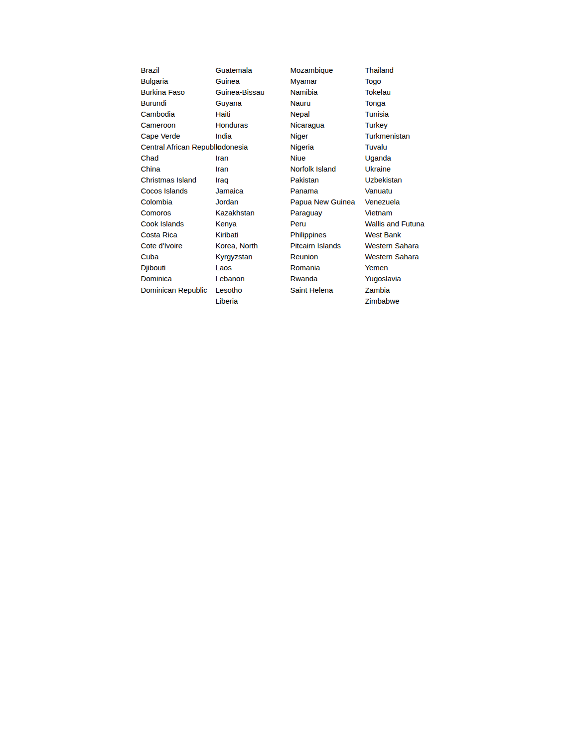Brazil
Bulgaria
Burkina Faso
Burundi
Cambodia
Cameroon
Cape Verde
Central African Republic
Chad
China
Christmas Island
Cocos Islands
Colombia
Comoros
Cook Islands
Costa Rica
Cote d'Ivoire
Cuba
Djibouti
Dominica
Dominican Republic
Guatemala
Guinea
Guinea-Bissau
Guyana
Haiti
Honduras
India
Indonesia
Iran
Iran
Iraq
Jamaica
Jordan
Kazakhstan
Kenya
Kiribati
Korea, North
Kyrgyzstan
Laos
Lebanon
Lesotho
Liberia
Mozambique
Myamar
Namibia
Nauru
Nepal
Nicaragua
Niger
Nigeria
Niue
Norfolk Island
Pakistan
Panama
Papua New Guinea
Paraguay
Peru
Philippines
Pitcairn Islands
Reunion
Romania
Rwanda
Saint Helena
Thailand
Togo
Tokelau
Tonga
Tunisia
Turkey
Turkmenistan
Tuvalu
Uganda
Ukraine
Uzbekistan
Vanuatu
Venezuela
Vietnam
Wallis and Futuna
West Bank
Western Sahara
Western Sahara
Yemen
Yugoslavia
Zambia
Zimbabwe